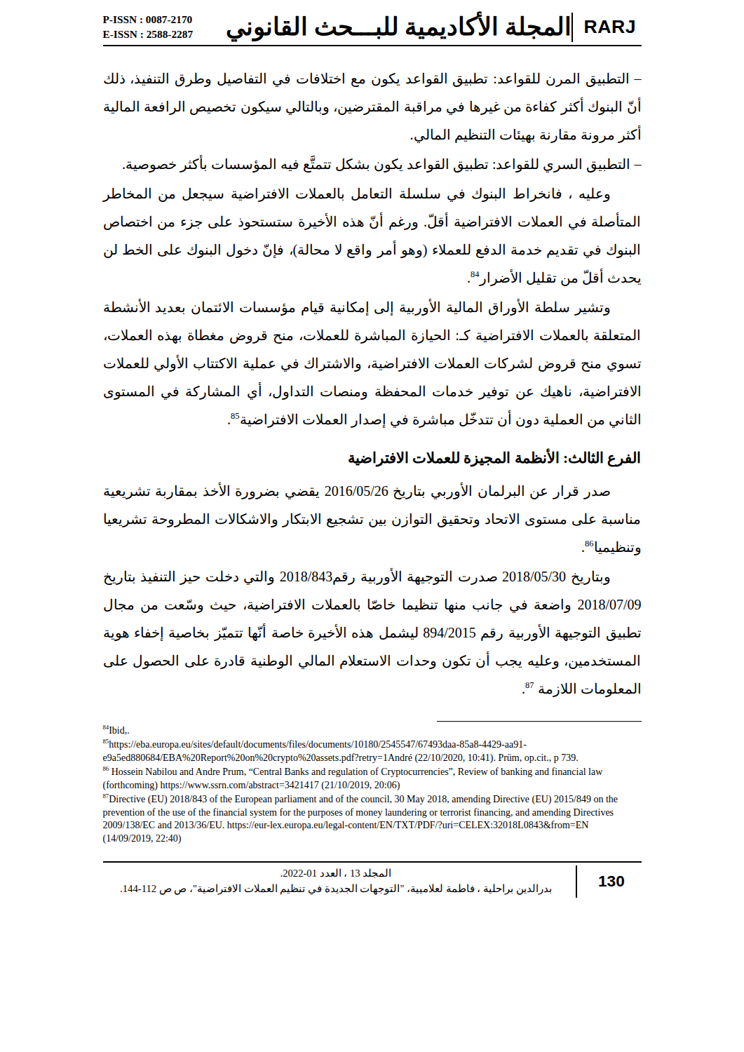| RARJ | المجلة الأكاديمية للبـــحث القانوني | P-ISSN : 0087-2170 E-ISSN : 2588-2287 |
– التطبيق المرن للقواعد: تطبيق القواعد يكون مع اختلافات في التفاصيل وطرق التنفيذ، ذلك أنّ البنوك أكثر كفاءة من غيرها في مراقبة المقترضين، وبالتالي سيكون تخصيص الرافعة المالية أكثر مرونة مقارنة بهيئات التنظيم المالي.
– التطبيق السري للقواعد: تطبيق القواعد يكون بشكل تتمتَّع فيه المؤسسات بأكثر خصوصية.
وعليه ، فانخراط البنوك في سلسلة التعامل بالعملات الافتراضية سيجعل من المخاطر المتأصلة في العملات الافتراضية أقلّ. ورغم أنّ هذه الأخيرة ستستحوذ على جزء من اختصاص البنوك في تقديم خدمة الدفع للعملاء (وهو أمر واقع لا محالة)، فإنّ دخول البنوك على الخط لن يحدث أقلّ من تقليل الأضرار84.
وتشير سلطة الأوراق المالية الأوربية إلى إمكانية قيام مؤسسات الائتمان بعديد الأنشطة المتعلقة بالعملات الافتراضية كـ: الحيازة المباشرة للعملات، منح قروض مغطاة بهذه العملات، تسوي منح قروض لشركات العملات الافتراضية، والاشتراك في عملية الاكتتاب الأولي للعملات الافتراضية، ناهيك عن توفير خدمات المحفظة ومنصات التداول، أي المشاركة في المستوى الثاني من العملية دون أن تتدخّل مباشرة في إصدار العملات الافتراضية85.
الفرع الثالث: الأنظمة المجيزة للعملات الافتراضية
صدر قرار عن البرلمان الأوربي بتاريخ 2016/05/26 يقضي بضرورة الأخذ بمقاربة تشريعية مناسبة على مستوى الاتحاد وتحقيق التوازن بين تشجيع الابتكار والاشكالات المطروحة تشريعيا وتنظيميا86.
وبتاريخ 2018/05/30 صدرت التوجيهة الأوربية رقم2018/843 والتي دخلت حيز التنفيذ بتاريخ 2018/07/09 واضعة في جانب منها تنظيما خاصّا بالعملات الافتراضية، حيث وسّعت من مجال تطبيق التوجيهة الأوربية رقم 894/2015 ليشمل هذه الأخيرة خاصة أنّها تتميّز بخاصية إخفاء هوية المستخدمين، وعليه يجب أن تكون وحدات الاستعلام المالي الوطنية قادرة على الحصول على المعلومات اللازمة 87.
84Ibid,.
85https://eba.europa.eu/sites/default/documents/files/documents/10180/2545547/67493daa-85a8-4429-aa91-e9a5ed880684/EBA%20Report%20on%20crypto%20assets.pdf?retry=1André (22/10/2020, 10:41). Prüm, op.cit., p 739.
86 Hossein Nabilou and Andre Prum, “Central Banks and regulation of Cryptocurrencies”, Review of banking and financial law (forthcoming) https://www.ssrn.com/abstract=3421417 (21/10/2019, 20:06)
87Directive (EU) 2018/843 of the European parliament and of the council, 30 May 2018, amending Directive (EU) 2015/849 on the prevention of the use of the financial system for the purposes of money laundering or terrorist financing, and amending Directives 2009/138/EC and 2013/36/EU. https://eur-lex.europa.eu/legal-content/EN/TXT/PDF/?uri=CELEX:32018L0843&from=EN (14/09/2019, 22:40)
| 130 | المجلد 13 ، العدد 01-2022. بدرالدين براحلية ، فاطمة لعلاميية، "التوجهات الجديدة في تنظيم العملات الافتراضية"، ص ص 112-144. |